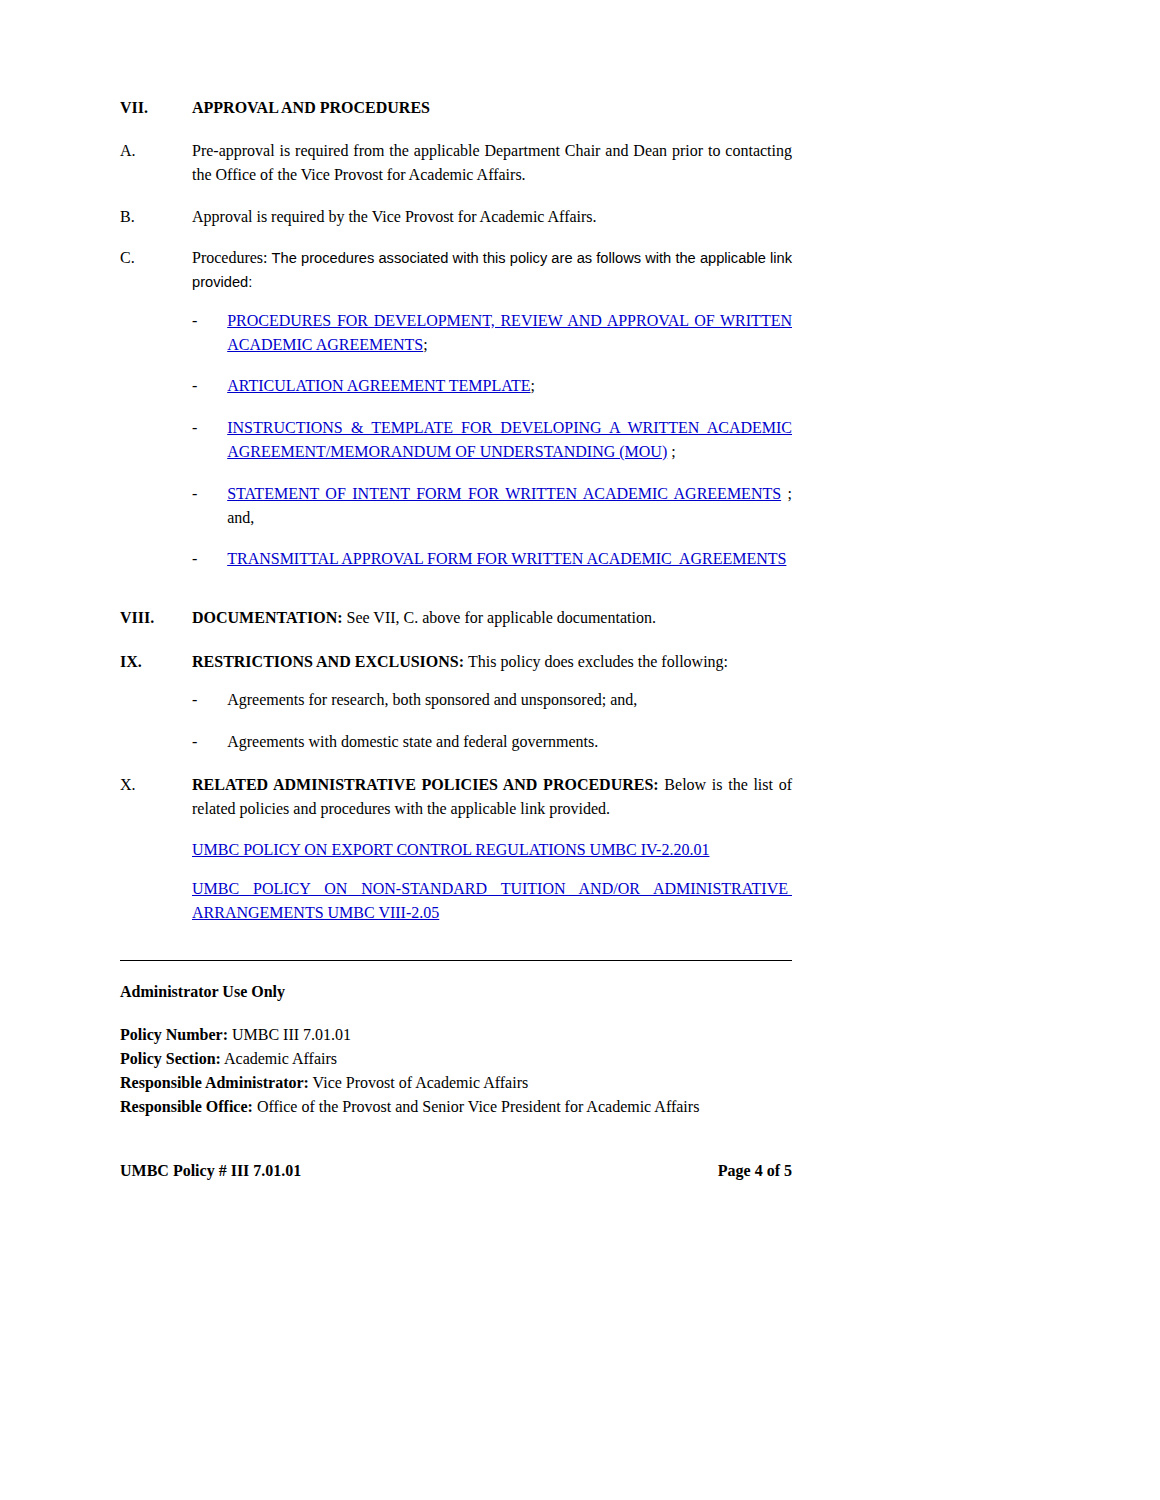VII. APPROVAL AND PROCEDURES
A. Pre-approval is required from the applicable Department Chair and Dean prior to contacting the Office of the Vice Provost for Academic Affairs.
B. Approval is required by the Vice Provost for Academic Affairs.
C. Procedures: The procedures associated with this policy are as follows with the applicable link provided:
- PROCEDURES FOR DEVELOPMENT, REVIEW AND APPROVAL OF WRITTEN ACADEMIC AGREEMENTS;
- ARTICULATION AGREEMENT TEMPLATE;
- INSTRUCTIONS & TEMPLATE FOR DEVELOPING A WRITTEN ACADEMIC AGREEMENT/MEMORANDUM OF UNDERSTANDING (MOU) ;
- STATEMENT OF INTENT FORM FOR WRITTEN ACADEMIC AGREEMENTS ; and,
- TRANSMITTAL APPROVAL FORM FOR WRITTEN ACADEMIC AGREEMENTS
VIII. DOCUMENTATION: See VII, C. above for applicable documentation.
IX. RESTRICTIONS AND EXCLUSIONS: This policy does excludes the following:
- Agreements for research, both sponsored and unsponsored; and,
- Agreements with domestic state and federal governments.
X. RELATED ADMINISTRATIVE POLICIES AND PROCEDURES: Below is the list of related policies and procedures with the applicable link provided.
UMBC POLICY ON EXPORT CONTROL REGULATIONS UMBC IV-2.20.01
UMBC POLICY ON NON-STANDARD TUITION AND/OR ADMINISTRATIVE ARRANGEMENTS UMBC VIII-2.05
Administrator Use Only
Policy Number: UMBC III 7.01.01
Policy Section: Academic Affairs
Responsible Administrator: Vice Provost of Academic Affairs
Responsible Office: Office of the Provost and Senior Vice President for Academic Affairs
UMBC Policy # III 7.01.01 Page 4 of 5